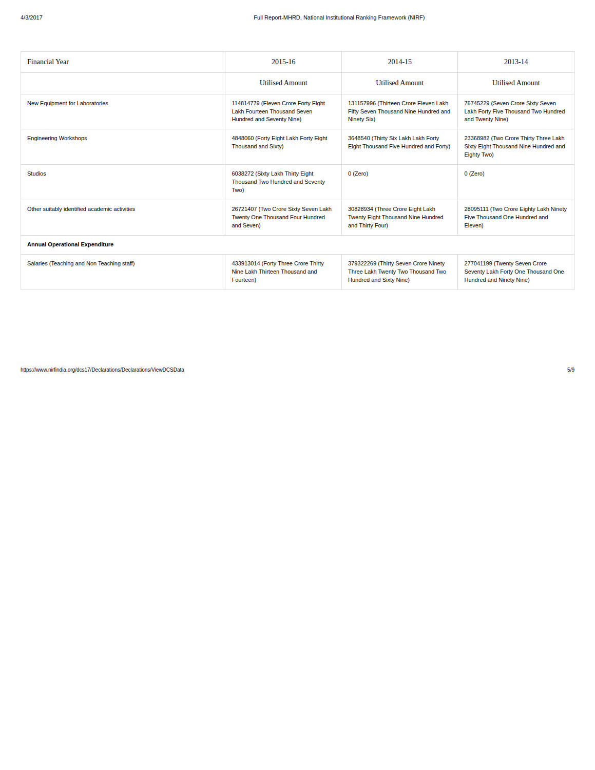4/3/2017 Full Report-MHRD, National Institutional Ranking Framework (NIRF)
| Financial Year | 2015-16 | 2014-15 | 2013-14 |
| | Utilised Amount | Utilised Amount | Utilised Amount |
| New Equipment for Laboratories | 114814779 (Eleven Crore Forty Eight Lakh Fourteen Thousand Seven Hundred and Seventy Nine) | 131157996 (Thirteen Crore Eleven Lakh Fifty Seven Thousand Nine Hundred and Ninety Six) | 76745229 (Seven Crore Sixty Seven Lakh Forty Five Thousand Two Hundred and Twenty Nine) |
| Engineering Workshops | 4848060 (Forty Eight Lakh Forty Eight Thousand and Sixty) | 3648540 (Thirty Six Lakh Lakh Forty Eight Thousand Five Hundred and Forty) | 23368982 (Two Crore Thirty Three Lakh Sixty Eight Thousand Nine Hundred and Eighty Two) |
| Studios | 6038272 (Sixty Lakh Thirty Eight Thousand Two Hundred and Seventy Two) | 0 (Zero) | 0 (Zero) |
| Other suitably identified academic activities | 26721407 (Two Crore Sixty Seven Lakh Twenty One Thousand Four Hundred and Seven) | 30828934 (Three Crore Eight Lakh Twenty Eight Thousand Nine Hundred and Thirty Four) | 28095111 (Two Crore Eighty Lakh Ninety Five Thousand One Hundred and Eleven) |
| Annual Operational Expenditure |
| Salaries (Teaching and Non Teaching staff) | 433913014 (Forty Three Crore Thirty Nine Lakh Thirteen Thousand and Fourteen) | 379322269 (Thirty Seven Crore Ninety Three Lakh Twenty Two Thousand Two Hundred and Sixty Nine) | 277041199 (Twenty Seven Crore Seventy Lakh Forty One Thousand One Hundred and Ninety Nine) |
https://www.nirfindia.org/dcs17/Declarations/Declarations/ViewDCSData 5/9